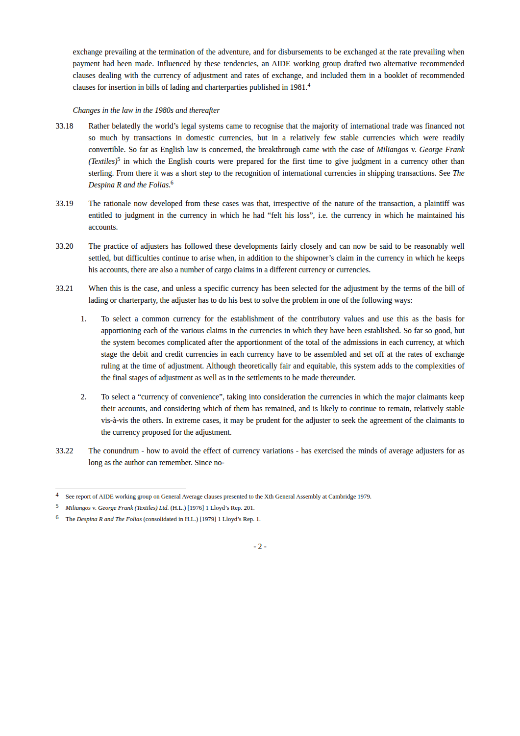exchange prevailing at the termination of the adventure, and for disbursements to be exchanged at the rate prevailing when payment had been made. Influenced by these tendencies, an AIDE working group drafted two alternative recommended clauses dealing with the currency of adjustment and rates of exchange, and included them in a booklet of recommended clauses for insertion in bills of lading and charterparties published in 1981.4
Changes in the law in the 1980s and thereafter
33.18 Rather belatedly the world’s legal systems came to recognise that the majority of international trade was financed not so much by transactions in domestic currencies, but in a relatively few stable currencies which were readily convertible. So far as English law is concerned, the breakthrough came with the case of Miliangos v. George Frank (Textiles)5 in which the English courts were prepared for the first time to give judgment in a currency other than sterling. From there it was a short step to the recognition of international currencies in shipping transactions. See The Despina R and the Folias.6
33.19 The rationale now developed from these cases was that, irrespective of the nature of the transaction, a plaintiff was entitled to judgment in the currency in which he had “felt his loss”, i.e. the currency in which he maintained his accounts.
33.20 The practice of adjusters has followed these developments fairly closely and can now be said to be reasonably well settled, but difficulties continue to arise when, in addition to the shipowner’s claim in the currency in which he keeps his accounts, there are also a number of cargo claims in a different currency or currencies.
33.21 When this is the case, and unless a specific currency has been selected for the adjustment by the terms of the bill of lading or charterparty, the adjuster has to do his best to solve the problem in one of the following ways:
1. To select a common currency for the establishment of the contributory values and use this as the basis for apportioning each of the various claims in the currencies in which they have been established. So far so good, but the system becomes complicated after the apportionment of the total of the admissions in each currency, at which stage the debit and credit currencies in each currency have to be assembled and set off at the rates of exchange ruling at the time of adjustment. Although theoretically fair and equitable, this system adds to the complexities of the final stages of adjustment as well as in the settlements to be made thereunder.
2. To select a “currency of convenience”, taking into consideration the currencies in which the major claimants keep their accounts, and considering which of them has remained, and is likely to continue to remain, relatively stable vis-à-vis the others. In extreme cases, it may be prudent for the adjuster to seek the agreement of the claimants to the currency proposed for the adjustment.
33.22 The conundrum - how to avoid the effect of currency variations - has exercised the minds of average adjusters for as long as the author can remember. Since no-
4 See report of AIDE working group on General Average clauses presented to the Xth General Assembly at Cambridge 1979.
5 Miliangos v. George Frank (Textiles) Ltd. (H.L.) [1976] 1 Lloyd’s Rep. 201.
6 The Despina R and The Folias (consolidated in H.L.) [1979] 1 Lloyd’s Rep. 1.
- 2 -